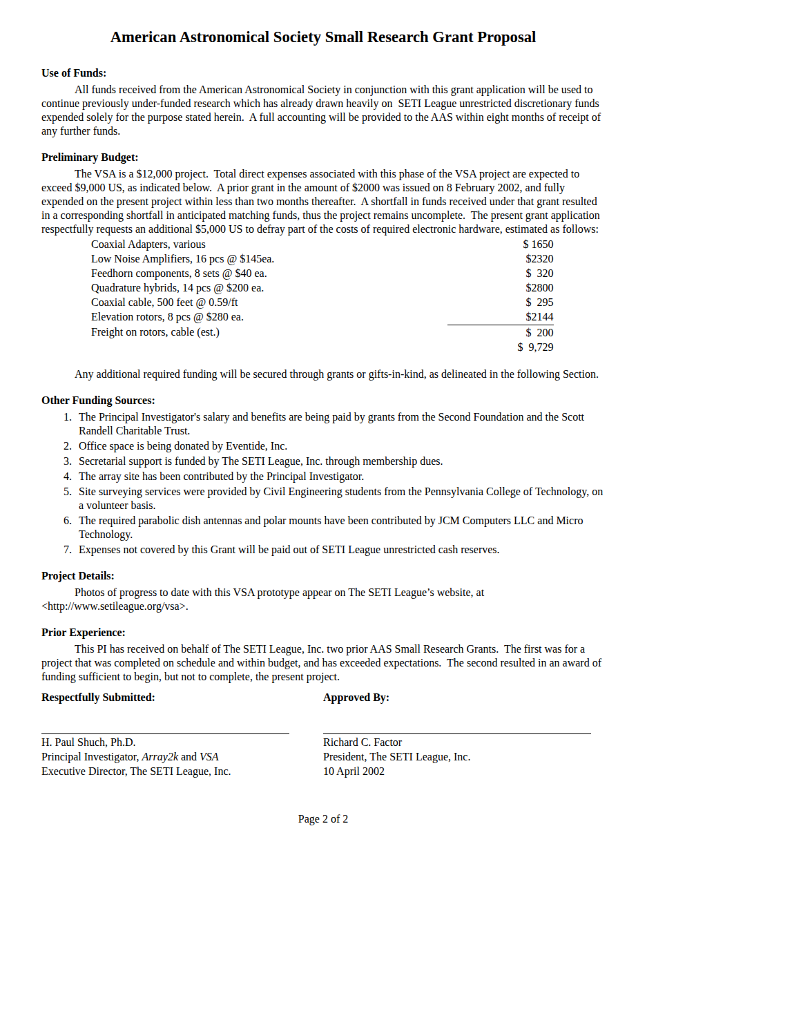American Astronomical Society Small Research Grant Proposal
Use of Funds:
All funds received from the American Astronomical Society in conjunction with this grant application will be used to continue previously under-funded research which has already drawn heavily on SETI League unrestricted discretionary funds expended solely for the purpose stated herein. A full accounting will be provided to the AAS within eight months of receipt of any further funds.
Preliminary Budget:
The VSA is a $12,000 project. Total direct expenses associated with this phase of the VSA project are expected to exceed $9,000 US, as indicated below. A prior grant in the amount of $2000 was issued on 8 February 2002, and fully expended on the present project within less than two months thereafter. A shortfall in funds received under that grant resulted in a corresponding shortfall in anticipated matching funds, thus the project remains uncomplete. The present grant application respectfully requests an additional $5,000 US to defray part of the costs of required electronic hardware, estimated as follows:
| Coaxial Adapters, various | $ 1650 |
| Low Noise Amplifiers, 16 pcs @ $145ea. | $2320 |
| Feedhorn components, 8 sets @ $40 ea. | $ 320 |
| Quadrature hybrids, 14 pcs @ $200 ea. | $2800 |
| Coaxial cable, 500 feet @ 0.59/ft | $ 295 |
| Elevation rotors, 8 pcs @ $280 ea. | $2144 |
| Freight on rotors, cable (est.) | $ 200 |
| | $ 9,729 |
Any additional required funding will be secured through grants or gifts-in-kind, as delineated in the following Section.
Other Funding Sources:
The Principal Investigator's salary and benefits are being paid by grants from the Second Foundation and the Scott Randell Charitable Trust.
Office space is being donated by Eventide, Inc.
Secretarial support is funded by The SETI League, Inc. through membership dues.
The array site has been contributed by the Principal Investigator.
Site surveying services were provided by Civil Engineering students from the Pennsylvania College of Technology, on a volunteer basis.
The required parabolic dish antennas and polar mounts have been contributed by JCM Computers LLC and Micro Technology.
Expenses not covered by this Grant will be paid out of SETI League unrestricted cash reserves.
Project Details:
Photos of progress to date with this VSA prototype appear on The SETI League’s website, at <http://www.setileague.org/vsa>.
Prior Experience:
This PI has received on behalf of The SETI League, Inc. two prior AAS Small Research Grants. The first was for a project that was completed on schedule and within budget, and has exceeded expectations. The second resulted in an award of funding sufficient to begin, but not to complete, the present project.
| Respectfully Submitted: | Approved By: |
| H. Paul Shuch, Ph.D. Principal Investigator, Array2k and VSA Executive Director, The SETI League, Inc. | Richard C. Factor President, The SETI League, Inc. 10 April 2002 |
Page 2 of 2